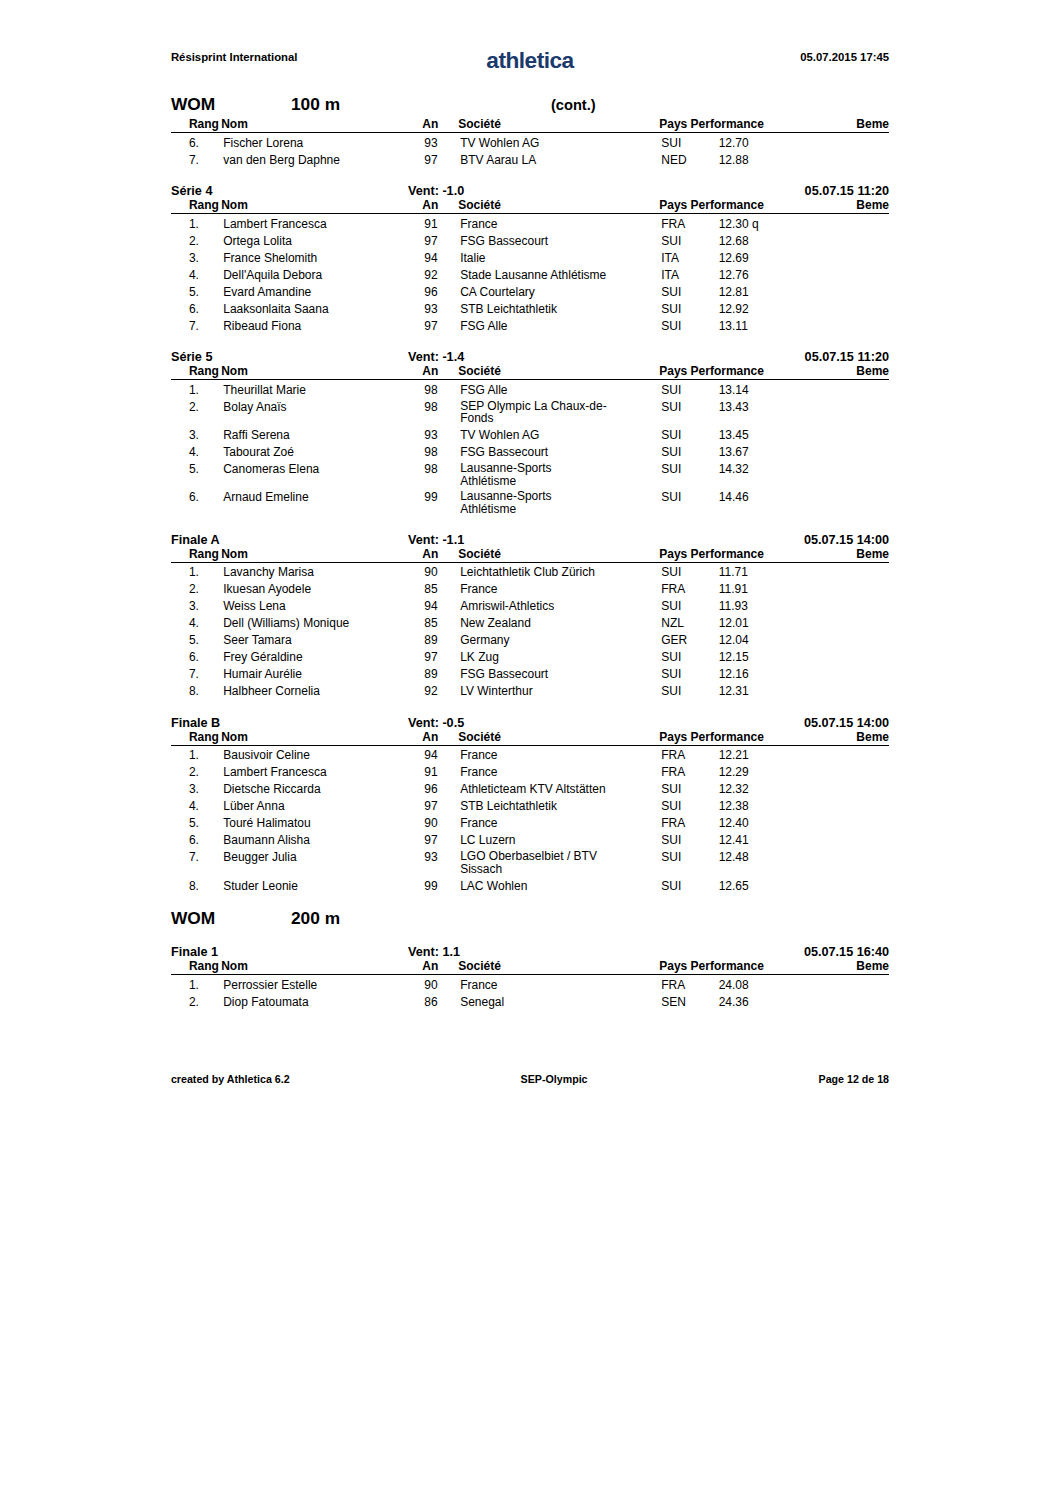Résisprint International
athletica
05.07.2015 17:45
WOM 100 m (cont.)
Rang
Nom
An
Société
Pays Performance
Beme
| 6. | Fischer Lorena | 93 | TV Wohlen AG | SUI | 12.70 | |
| 7. | van den Berg Daphne | 97 | BTV Aarau LA | NED | 12.88 | |
Série 4
Vent: -1.0
05.07.15 11:20
Rang
Nom
An
Société
Pays Performance
Beme
| 1. | Lambert Francesca | 91 | France | FRA | 12.30 q | |
| 2. | Ortega Lolita | 97 | FSG Bassecourt | SUI | 12.68 | |
| 3. | France Shelomith | 94 | Italie | ITA | 12.69 | |
| 4. | Dell'Aquila Debora | 92 | Stade Lausanne Athlétisme | ITA | 12.76 | |
| 5. | Evard Amandine | 96 | CA Courtelary | SUI | 12.81 | |
| 6. | Laaksonlaita Saana | 93 | STB Leichtathletik | SUI | 12.92 | |
| 7. | Ribeaud Fiona | 97 | FSG Alle | SUI | 13.11 | |
Série 5
Vent: -1.4
05.07.15 11:20
Rang
Nom
An
Société
Pays Performance
Beme
| 1. | Theurillat Marie | 98 | FSG Alle | SUI | 13.14 | |
| 2. | Bolay Anaïs | 98 | SEP Olympic La Chaux-de- Fonds | SUI | 13.43 | |
| 3. | Raffi Serena | 93 | TV Wohlen AG | SUI | 13.45 | |
| 4. | Tabourat Zoé | 98 | FSG Bassecourt | SUI | 13.67 | |
| 5. | Canomeras Elena | 98 | Lausanne-Sports Athlétisme | SUI | 14.32 | |
| 6. | Arnaud Emeline | 99 | Lausanne-Sports Athlétisme | SUI | 14.46 | |
Finale A
Vent: -1.1
05.07.15 14:00
Rang
Nom
An
Société
Pays Performance
Beme
| 1. | Lavanchy Marisa | 90 | Leichtathletik Club Zürich | SUI | 11.71 | |
| 2. | Ikuesan Ayodele | 85 | France | FRA | 11.91 | |
| 3. | Weiss Lena | 94 | Amriswil-Athletics | SUI | 11.93 | |
| 4. | Dell (Williams) Monique | 85 | New Zealand | NZL | 12.01 | |
| 5. | Seer Tamara | 89 | Germany | GER | 12.04 | |
| 6. | Frey Géraldine | 97 | LK Zug | SUI | 12.15 | |
| 7. | Humair Aurélie | 89 | FSG Bassecourt | SUI | 12.16 | |
| 8. | Halbheer Cornelia | 92 | LV Winterthur | SUI | 12.31 | |
Finale B
Vent: -0.5
05.07.15 14:00
Rang
Nom
An
Société
Pays Performance
Beme
| 1. | Bausivoir Celine | 94 | France | FRA | 12.21 | |
| 2. | Lambert Francesca | 91 | France | FRA | 12.29 | |
| 3. | Dietsche Riccarda | 96 | Athleticteam KTV Altstätten | SUI | 12.32 | |
| 4. | Lüber Anna | 97 | STB Leichtathletik | SUI | 12.38 | |
| 5. | Touré Halimatou | 90 | France | FRA | 12.40 | |
| 6. | Baumann Alisha | 97 | LC Luzern | SUI | 12.41 | |
| 7. | Beugger Julia | 93 | LGO Oberbaselbiet / BTV Sissach | SUI | 12.48 | |
| 8. | Studer Leonie | 99 | LAC Wohlen | SUI | 12.65 | |
WOM 200 m
Finale 1
Vent: 1.1
05.07.15 16:40
Rang
Nom
An
Société
Pays Performance
Beme
| 1. | Perrossier Estelle | 90 | France | FRA | 24.08 | |
| 2. | Diop Fatoumata | 86 | Senegal | SEN | 24.36 | |
created by Athletica 6.2
SEP-Olympic
Page 12 de 18